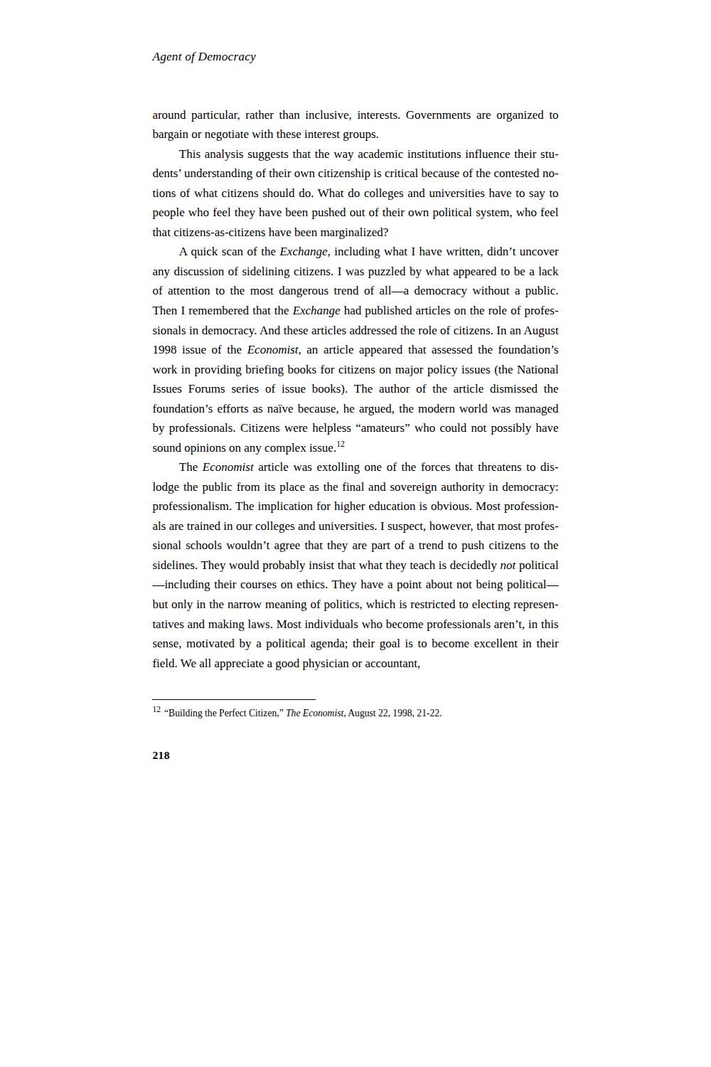Agent of Democracy
around particular, rather than inclusive, interests. Governments are organized to bargain or negotiate with these interest groups.
This analysis suggests that the way academic institutions influence their students’ understanding of their own citizenship is critical because of the contested notions of what citizens should do. What do colleges and universities have to say to people who feel they have been pushed out of their own political system, who feel that citizens-as-citizens have been marginalized?
A quick scan of the Exchange, including what I have written, didn’t uncover any discussion of sidelining citizens. I was puzzled by what appeared to be a lack of attention to the most dangerous trend of all—a democracy without a public. Then I remembered that the Exchange had published articles on the role of professionals in democracy. And these articles addressed the role of citizens. In an August 1998 issue of the Economist, an article appeared that assessed the foundation’s work in providing briefing books for citizens on major policy issues (the National Issues Forums series of issue books). The author of the article dismissed the foundation’s efforts as naïve because, he argued, the modern world was managed by professionals. Citizens were helpless “amateurs” who could not possibly have sound opinions on any complex issue.12
The Economist article was extolling one of the forces that threatens to dislodge the public from its place as the final and sovereign authority in democracy: professionalism. The implication for higher education is obvious. Most professionals are trained in our colleges and universities. I suspect, however, that most professional schools wouldn’t agree that they are part of a trend to push citizens to the sidelines. They would probably insist that what they teach is decidedly not political—including their courses on ethics. They have a point about not being political—but only in the narrow meaning of politics, which is restricted to electing representatives and making laws. Most individuals who become professionals aren’t, in this sense, motivated by a political agenda; their goal is to become excellent in their field. We all appreciate a good physician or accountant,
12 “Building the Perfect Citizen,” The Economist, August 22, 1998, 21-22.
218